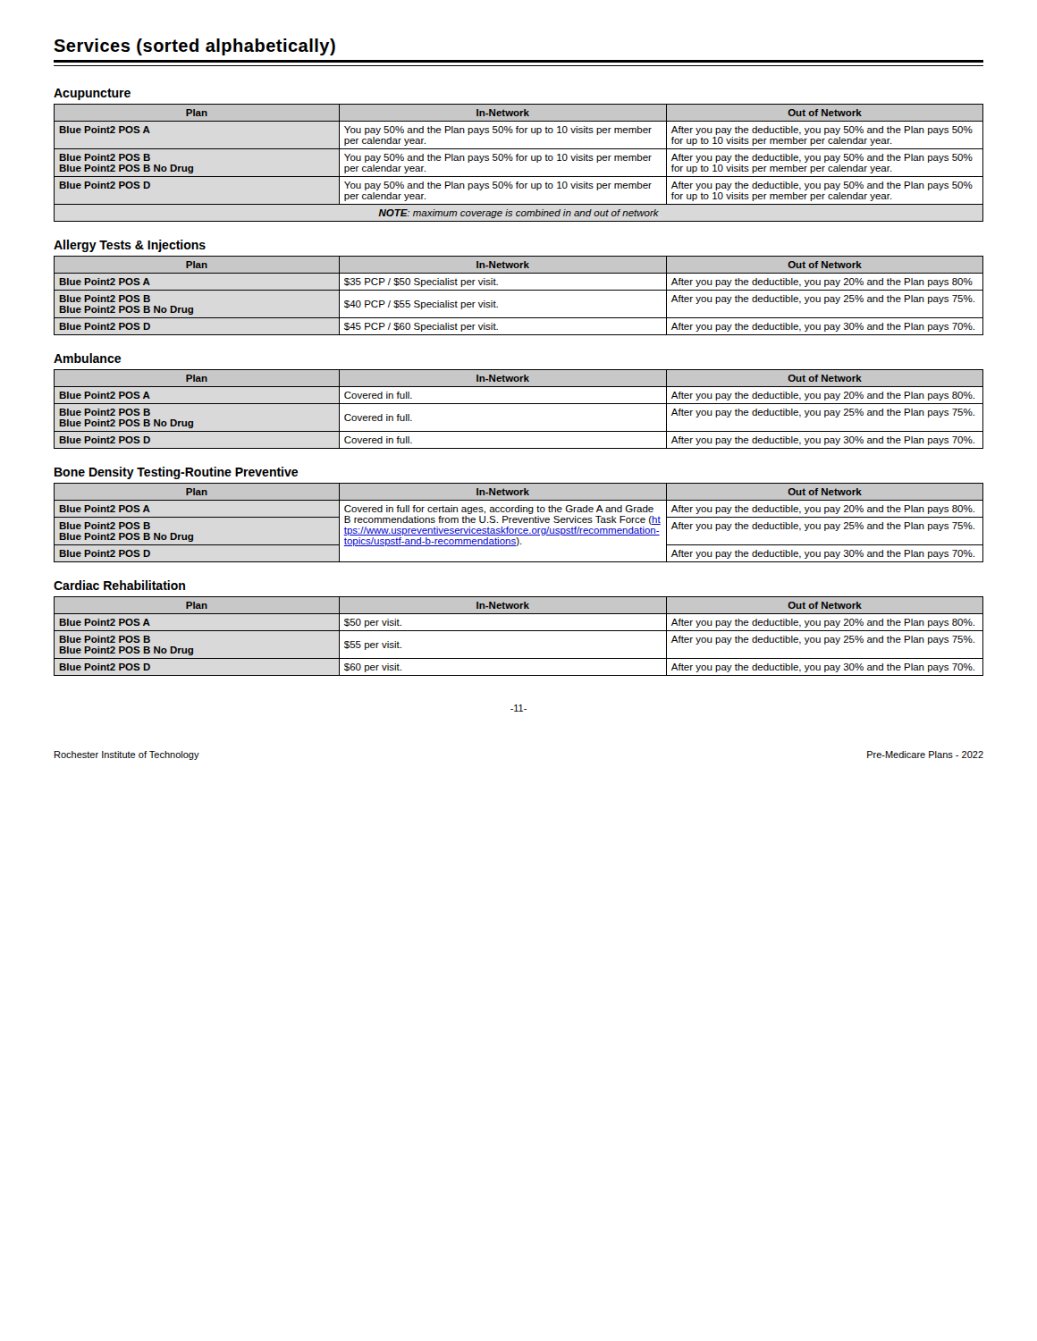Services (sorted alphabetically)
Acupuncture
| Plan | In-Network | Out of Network |
| --- | --- | --- |
| Blue Point2 POS A | You pay 50% and the Plan pays 50% for up to 10 visits per member per calendar year. | After you pay the deductible, you pay 50% and the Plan pays 50% for up to 10 visits per member per calendar year. |
| Blue Point2 POS B Blue Point2 POS B No Drug | You pay 50% and the Plan pays 50% for up to 10 visits per member per calendar year. | After you pay the deductible, you pay 50% and the Plan pays 50% for up to 10 visits per member per calendar year. |
| Blue Point2 POS D | You pay 50% and the Plan pays 50% for up to 10 visits per member per calendar year. | After you pay the deductible, you pay 50% and the Plan pays 50% for up to 10 visits per member per calendar year. |
| NOTE : maximum coverage is combined in and out of network |
Allergy Tests & Injections
| Plan | In-Network | Out of Network |
| --- | --- | --- |
| Blue Point2 POS A | $35 PCP / $50 Specialist per visit. | After you pay the deductible, you pay 20% and the Plan pays 80% |
| Blue Point2 POS B Blue Point2 POS B No Drug | $40 PCP / $55 Specialist per visit. | After you pay the deductible, you pay 25% and the Plan pays 75%. |
| Blue Point2 POS D | $45 PCP / $60 Specialist per visit. | After you pay the deductible, you pay 30% and the Plan pays 70%. |
Ambulance
| Plan | In-Network | Out of Network |
| --- | --- | --- |
| Blue Point2 POS A | Covered in full. | After you pay the deductible, you pay 20% and the Plan pays 80%. |
| Blue Point2 POS B Blue Point2 POS B No Drug | Covered in full. | After you pay the deductible, you pay 25% and the Plan pays 75%. |
| Blue Point2 POS D | Covered in full. | After you pay the deductible, you pay 30% and the Plan pays 70%. |
Bone Density Testing-Routine Preventive
| Plan | In-Network | Out of Network |
| --- | --- | --- |
| Blue Point2 POS A | Covered in full for certain ages, according to the Grade A and Grade B recommendations from the U.S. Preventive Services Task Force ( https://www.uspreventiveservicestaskforce.org/uspstf/recommendation-topics/uspstf-and-b-recommendations ). | After you pay the deductible, you pay 20% and the Plan pays 80%. |
| Blue Point2 POS B Blue Point2 POS B No Drug | After you pay the deductible, you pay 25% and the Plan pays 75%. |
| Blue Point2 POS D | After you pay the deductible, you pay 30% and the Plan pays 70%. |
Cardiac Rehabilitation
| Plan | In-Network | Out of Network |
| --- | --- | --- |
| Blue Point2 POS A | $50 per visit. | After you pay the deductible, you pay 20% and the Plan pays 80%. |
| Blue Point2 POS B Blue Point2 POS B No Drug | $55 per visit. | After you pay the deductible, you pay 25% and the Plan pays 75%. |
| Blue Point2 POS D | $60 per visit. | After you pay the deductible, you pay 30% and the Plan pays 70%. |
-11-
Rochester Institute of Technology Pre-Medicare Plans - 2022